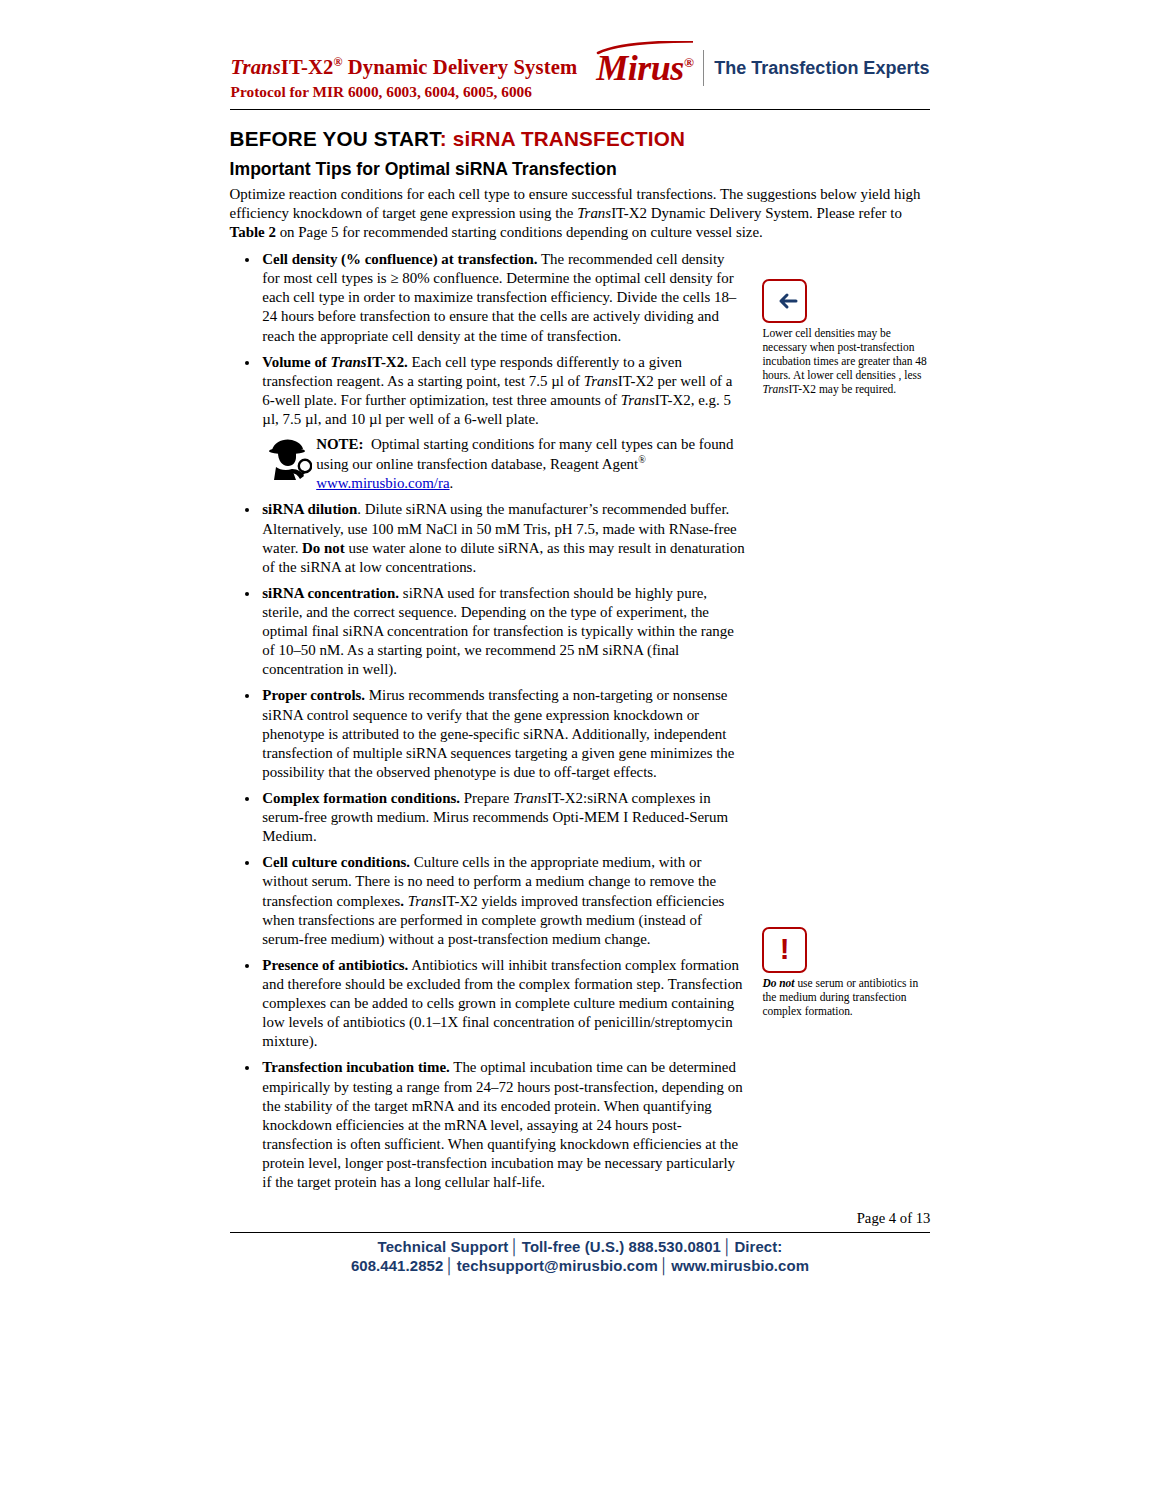| Trans IT-X2 ® Dynamic Delivery System Protocol for MIR 6000, 6003, 6004, 6005, 6006 | Mirus ® The Transfection Experts |
BEFORE YOU START: siRNA TRANSFECTION
Important Tips for Optimal siRNA Transfection
Optimize reaction conditions for each cell type to ensure successful transfections. The suggestions below yield high efficiency knockdown of target gene expression using the Trans IT-X2 Dynamic Delivery System. Please refer to Table 2 on Page 5 for recommended starting conditions depending on culture vessel size.
Cell density (% confluence) at transfection. The recommended cell density for most cell types is ≥ 80% confluence. Determine the optimal cell density for each cell type in order to maximize transfection efficiency. Divide the cells 18–24 hours before transfection to ensure that the cells are actively dividing and reach the appropriate cell density at the time of transfection.
Volume of Trans IT-X2. Each cell type responds differently to a given transfection reagent. As a starting point, test 7.5 µl of Trans IT-X2 per well of a 6-well plate. For further optimization, test three amounts of Trans IT-X2, e.g. 5 µl, 7.5 µl, and 10 µl per well of a 6-well plate.
NOTE: Optimal starting conditions for many cell types can be found using our online transfection database, Reagent Agent® www.mirusbio.com/ra.
siRNA dilution. Dilute siRNA using the manufacturer’s recommended buffer. Alternatively, use 100 mM NaCl in 50 mM Tris, pH 7.5, made with RNase-free water. Do not use water alone to dilute siRNA, as this may result in denaturation of the siRNA at low concentrations.
siRNA concentration. siRNA used for transfection should be highly pure, sterile, and the correct sequence. Depending on the type of experiment, the optimal final siRNA concentration for transfection is typically within the range of 10–50 nM. As a starting point, we recommend 25 nM siRNA (final concentration in well).
Proper controls. Mirus recommends transfecting a non-targeting or nonsense siRNA control sequence to verify that the gene expression knockdown or phenotype is attributed to the gene-specific siRNA. Additionally, independent transfection of multiple siRNA sequences targeting a given gene minimizes the possibility that the observed phenotype is due to off-target effects.
Complex formation conditions. Prepare Trans IT-X2:siRNA complexes in serum-free growth medium. Mirus recommends Opti-MEM I Reduced-Serum Medium.
Cell culture conditions. Culture cells in the appropriate medium, with or without serum. There is no need to perform a medium change to remove the transfection complexes. Trans IT-X2 yields improved transfection efficiencies when transfections are performed in complete growth medium (instead of serum-free medium) without a post-transfection medium change.
Presence of antibiotics. Antibiotics will inhibit transfection complex formation and therefore should be excluded from the complex formation step. Transfection complexes can be added to cells grown in complete culture medium containing low levels of antibiotics (0.1–1X final concentration of penicillin/streptomycin mixture).
Transfection incubation time. The optimal incubation time can be determined empirically by testing a range from 24–72 hours post-transfection, depending on the stability of the target mRNA and its encoded protein. When quantifying knockdown efficiencies at the mRNA level, assaying at 24 hours post-transfection is often sufficient. When quantifying knockdown efficiencies at the protein level, longer post-transfection incubation may be necessary particularly if the target protein has a long cellular half-life.
Lower cell densities may be necessary when post-transfection incubation times are greater than 48 hours. At lower cell densities , less Trans IT-X2 may be required.
!
Do not use serum or antibiotics in the medium during transfection complex formation.
Page 4 of 13
Technical Support│Toll-free (U.S.) 888.530.0801│Direct: 608.441.2852│techsupport@mirusbio.com│www.mirusbio.com